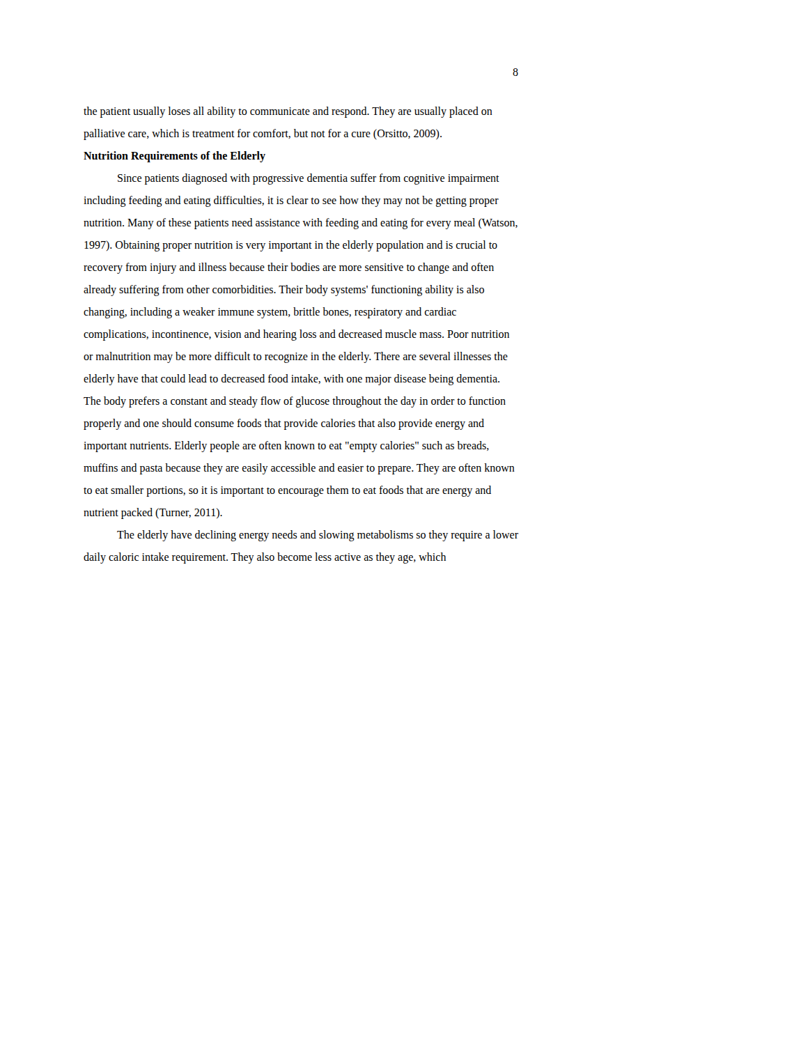8
the patient usually loses all ability to communicate and respond. They are usually placed on palliative care, which is treatment for comfort, but not for a cure (Orsitto, 2009).
Nutrition Requirements of the Elderly
Since patients diagnosed with progressive dementia suffer from cognitive impairment including feeding and eating difficulties, it is clear to see how they may not be getting proper nutrition. Many of these patients need assistance with feeding and eating for every meal (Watson, 1997). Obtaining proper nutrition is very important in the elderly population and is crucial to recovery from injury and illness because their bodies are more sensitive to change and often already suffering from other comorbidities. Their body systems' functioning ability is also changing, including a weaker immune system, brittle bones, respiratory and cardiac complications, incontinence, vision and hearing loss and decreased muscle mass. Poor nutrition or malnutrition may be more difficult to recognize in the elderly. There are several illnesses the elderly have that could lead to decreased food intake, with one major disease being dementia. The body prefers a constant and steady flow of glucose throughout the day in order to function properly and one should consume foods that provide calories that also provide energy and important nutrients. Elderly people are often known to eat "empty calories" such as breads, muffins and pasta because they are easily accessible and easier to prepare. They are often known to eat smaller portions, so it is important to encourage them to eat foods that are energy and nutrient packed (Turner, 2011).
The elderly have declining energy needs and slowing metabolisms so they require a lower daily caloric intake requirement. They also become less active as they age, which